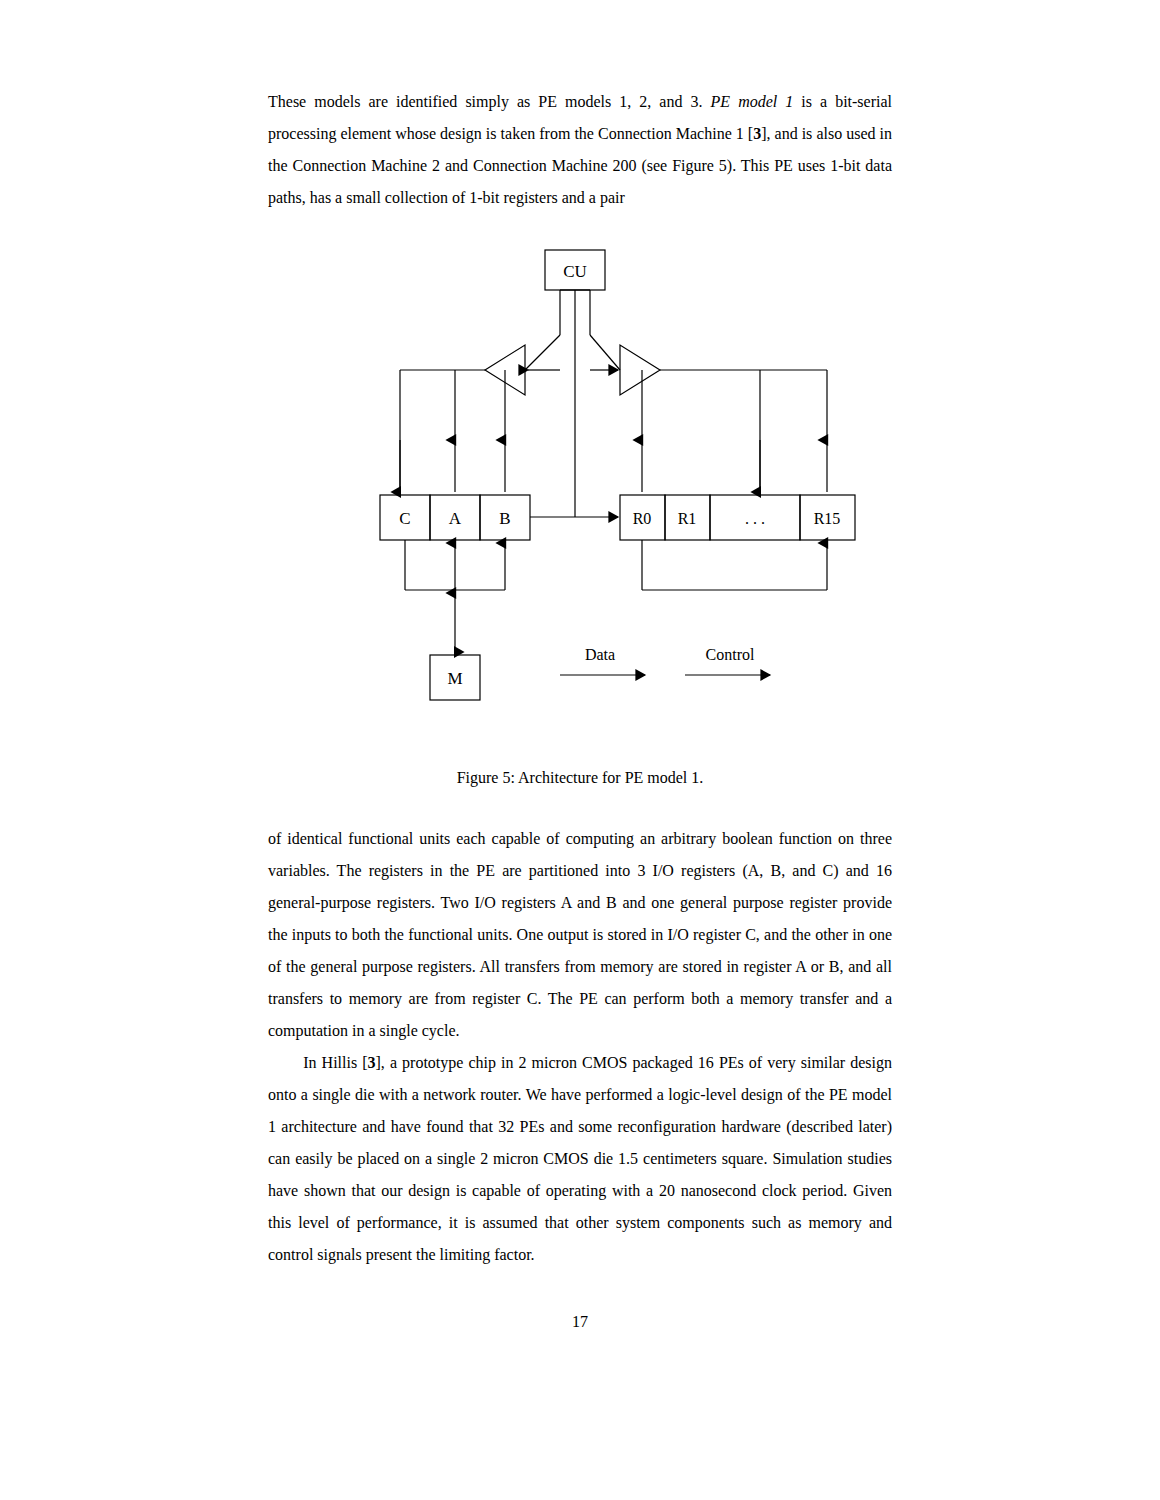These models are identified simply as PE models 1, 2, and 3. PE model 1 is a bit-serial processing element whose design is taken from the Connection Machine 1 [3], and is also used in the Connection Machine 2 and Connection Machine 200 (see Figure 5). This PE uses 1-bit data paths, has a small collection of 1-bit registers and a pair
CU C A B R0 R1 . . . R15 M Data Control
Figure 5: Architecture for PE model 1.
of identical functional units each capable of computing an arbitrary boolean function on three variables. The registers in the PE are partitioned into 3 I/O registers (A, B, and C) and 16 general-purpose registers. Two I/O registers A and B and one general purpose register provide the inputs to both the functional units. One output is stored in I/O register C, and the other in one of the general purpose registers. All transfers from memory are stored in register A or B, and all transfers to memory are from register C. The PE can perform both a memory transfer and a computation in a single cycle.
In Hillis [3], a prototype chip in 2 micron CMOS packaged 16 PEs of very similar design onto a single die with a network router. We have performed a logic-level design of the PE model 1 architecture and have found that 32 PEs and some reconfiguration hardware (described later) can easily be placed on a single 2 micron CMOS die 1.5 centimeters square. Simulation studies have shown that our design is capable of operating with a 20 nanosecond clock period. Given this level of performance, it is assumed that other system components such as memory and control signals present the limiting factor.
17